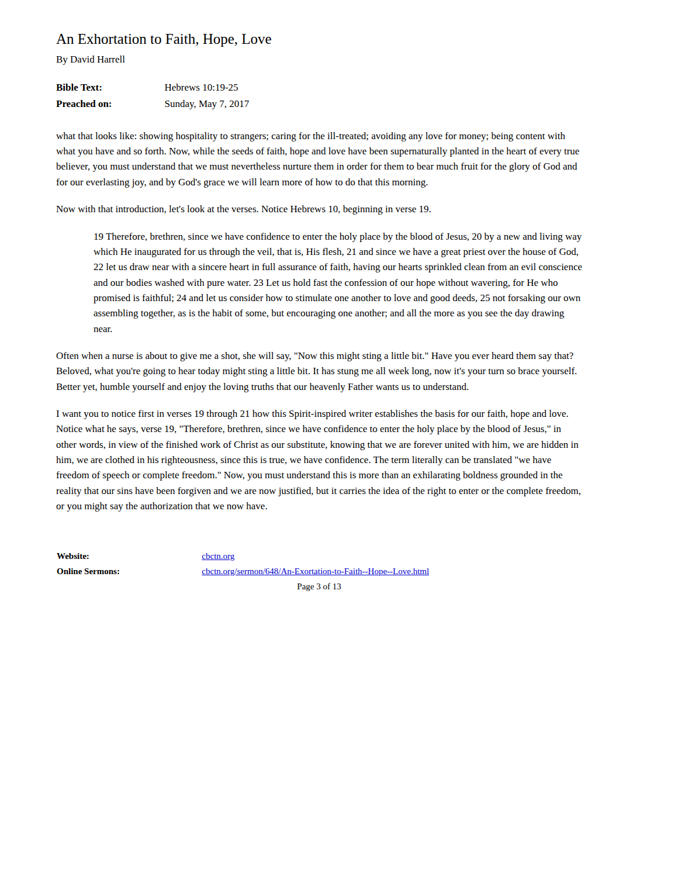An Exhortation to Faith, Hope, Love
By David Harrell
| Bible Text: | Hebrews 10:19-25 |
| Preached on: | Sunday, May 7, 2017 |
what that looks like: showing hospitality to strangers; caring for the ill-treated; avoiding any love for money; being content with what you have and so forth. Now, while the seeds of faith, hope and love have been supernaturally planted in the heart of every true believer, you must understand that we must nevertheless nurture them in order for them to bear much fruit for the glory of God and for our everlasting joy, and by God's grace we will learn more of how to do that this morning.
Now with that introduction, let's look at the verses. Notice Hebrews 10, beginning in verse 19.
19 Therefore, brethren, since we have confidence to enter the holy place by the blood of Jesus, 20 by a new and living way which He inaugurated for us through the veil, that is, His flesh, 21 and since we have a great priest over the house of God, 22 let us draw near with a sincere heart in full assurance of faith, having our hearts sprinkled clean from an evil conscience and our bodies washed with pure water. 23 Let us hold fast the confession of our hope without wavering, for He who promised is faithful; 24 and let us consider how to stimulate one another to love and good deeds, 25 not forsaking our own assembling together, as is the habit of some, but encouraging one another; and all the more as you see the day drawing near.
Often when a nurse is about to give me a shot, she will say, "Now this might sting a little bit." Have you ever heard them say that? Beloved, what you're going to hear today might sting a little bit. It has stung me all week long, now it's your turn so brace yourself. Better yet, humble yourself and enjoy the loving truths that our heavenly Father wants us to understand.
I want you to notice first in verses 19 through 21 how this Spirit-inspired writer establishes the basis for our faith, hope and love. Notice what he says, verse 19, "Therefore, brethren, since we have confidence to enter the holy place by the blood of Jesus," in other words, in view of the finished work of Christ as our substitute, knowing that we are forever united with him, we are hidden in him, we are clothed in his righteousness, since this is true, we have confidence. The term literally can be translated "we have freedom of speech or complete freedom." Now, you must understand this is more than an exhilarating boldness grounded in the reality that our sins have been forgiven and we are now justified, but it carries the idea of the right to enter or the complete freedom, or you might say the authorization that we now have.
| Website: | cbctn.org |
| Online Sermons: | cbctn.org/sermon/648/An-Exortation-to-Faith--Hope--Love.html |
Page 3 of 13